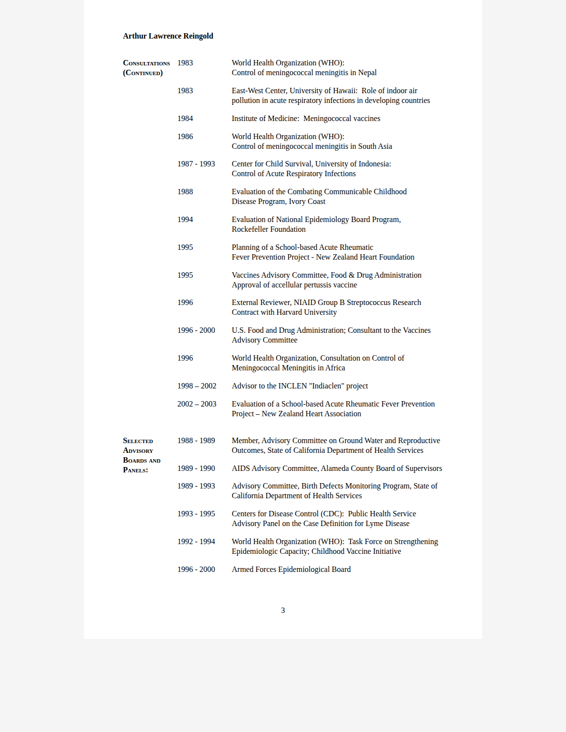Arthur Lawrence Reingold
| Consultations (Continued) | 1983 | World Health Organization (WHO): Control of meningococcal meningitis in Nepal |
| 1983 | East-West Center, University of Hawaii: Role of indoor air pollution in acute respiratory infections in developing countries |
| 1984 | Institute of Medicine: Meningococcal vaccines |
| 1986 | World Health Organization (WHO): Control of meningococcal meningitis in South Asia |
| 1987 - 1993 | Center for Child Survival, University of Indonesia: Control of Acute Respiratory Infections |
| 1988 | Evaluation of the Combating Communicable Childhood Disease Program, Ivory Coast |
| 1994 | Evaluation of National Epidemiology Board Program, Rockefeller Foundation |
| 1995 | Planning of a School-based Acute Rheumatic Fever Prevention Project - New Zealand Heart Foundation |
| 1995 | Vaccines Advisory Committee, Food & Drug Administration Approval of accellular pertussis vaccine |
| 1996 | External Reviewer, NIAID Group B Streptococcus Research Contract with Harvard University |
| 1996 - 2000 | U.S. Food and Drug Administration; Consultant to the Vaccines Advisory Committee |
| 1996 | World Health Organization, Consultation on Control of Meningococcal Meningitis in Africa |
| 1998 – 2002 | Advisor to the INCLEN "Indiaclen" project |
| 2002 – 2003 | Evaluation of a School-based Acute Rheumatic Fever Prevention Project – New Zealand Heart Association |
| Selected Advisory Boards and Panels: | 1988 - 1989 | Member, Advisory Committee on Ground Water and Reproductive Outcomes, State of California Department of Health Services |
| 1989 - 1990 | AIDS Advisory Committee, Alameda County Board of Supervisors |
| 1989 - 1993 | Advisory Committee, Birth Defects Monitoring Program, State of California Department of Health Services |
| 1993 - 1995 | Centers for Disease Control (CDC): Public Health Service Advisory Panel on the Case Definition for Lyme Disease |
| 1992 - 1994 | World Health Organization (WHO): Task Force on Strengthening Epidemiologic Capacity; Childhood Vaccine Initiative |
| 1996 - 2000 | Armed Forces Epidemiological Board |
3